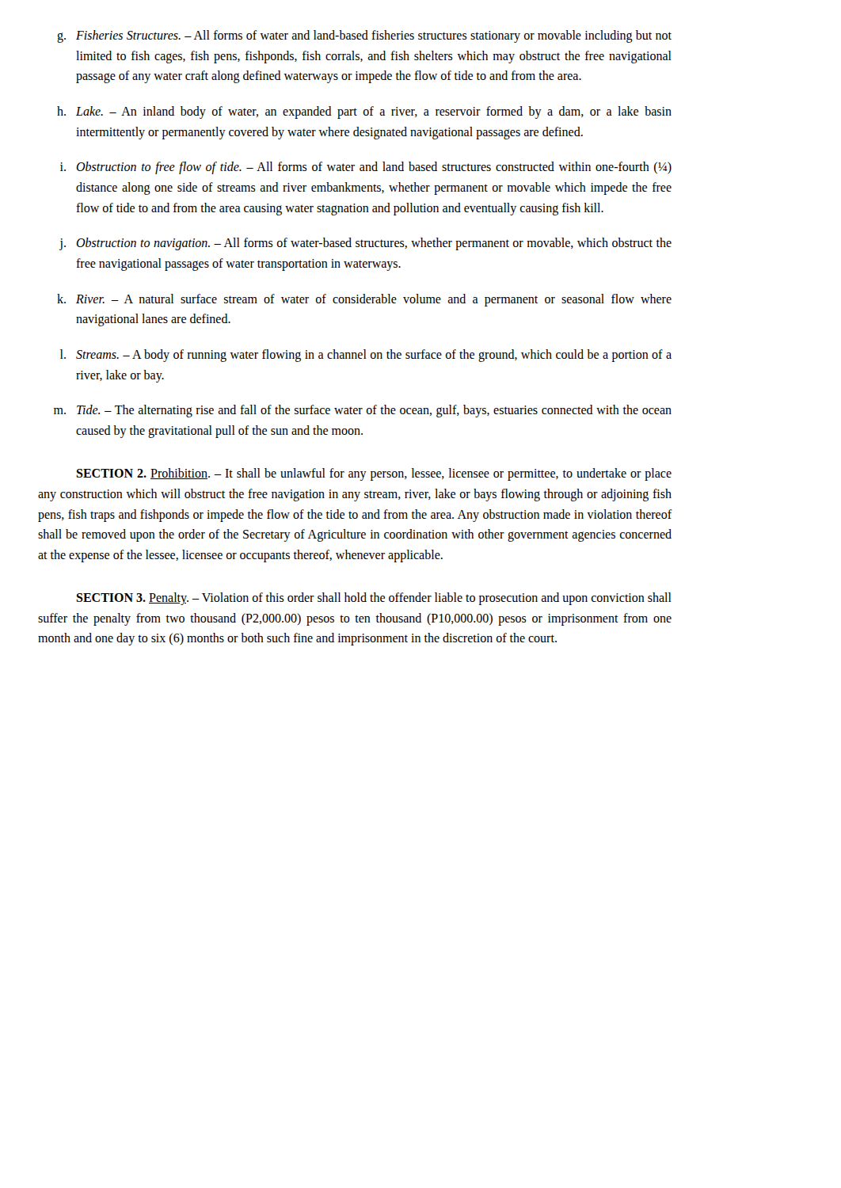Fisheries Structures. – All forms of water and land-based fisheries structures stationary or movable including but not limited to fish cages, fish pens, fishponds, fish corrals, and fish shelters which may obstruct the free navigational passage of any water craft along defined waterways or impede the flow of tide to and from the area.
Lake. – An inland body of water, an expanded part of a river, a reservoir formed by a dam, or a lake basin intermittently or permanently covered by water where designated navigational passages are defined.
Obstruction to free flow of tide. – All forms of water and land based structures constructed within one-fourth (¼) distance along one side of streams and river embankments, whether permanent or movable which impede the free flow of tide to and from the area causing water stagnation and pollution and eventually causing fish kill.
Obstruction to navigation. – All forms of water-based structures, whether permanent or movable, which obstruct the free navigational passages of water transportation in waterways.
River. – A natural surface stream of water of considerable volume and a permanent or seasonal flow where navigational lanes are defined.
Streams. – A body of running water flowing in a channel on the surface of the ground, which could be a portion of a river, lake or bay.
Tide. – The alternating rise and fall of the surface water of the ocean, gulf, bays, estuaries connected with the ocean caused by the gravitational pull of the sun and the moon.
SECTION 2. Prohibition. – It shall be unlawful for any person, lessee, licensee or permittee, to undertake or place any construction which will obstruct the free navigation in any stream, river, lake or bays flowing through or adjoining fish pens, fish traps and fishponds or impede the flow of the tide to and from the area. Any obstruction made in violation thereof shall be removed upon the order of the Secretary of Agriculture in coordination with other government agencies concerned at the expense of the lessee, licensee or occupants thereof, whenever applicable.
SECTION 3. Penalty. – Violation of this order shall hold the offender liable to prosecution and upon conviction shall suffer the penalty from two thousand (P2,000.00) pesos to ten thousand (P10,000.00) pesos or imprisonment from one month and one day to six (6) months or both such fine and imprisonment in the discretion of the court.